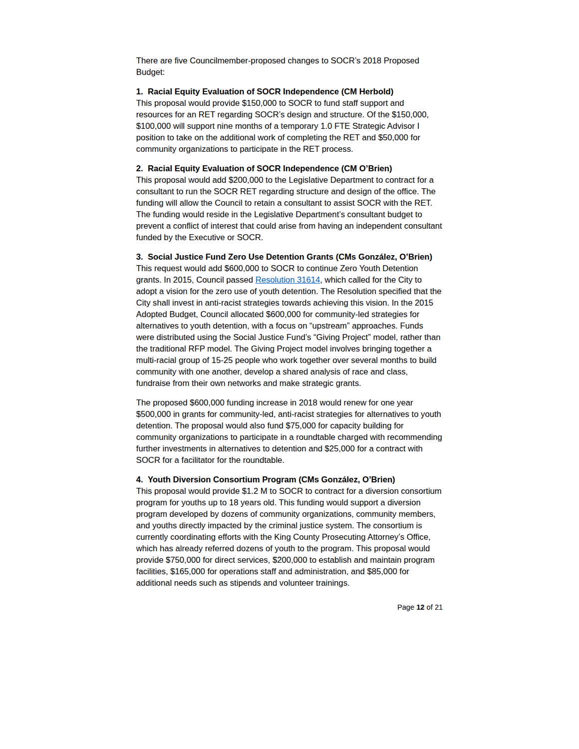There are five Councilmember-proposed changes to SOCR’s 2018 Proposed Budget:
1. Racial Equity Evaluation of SOCR Independence (CM Herbold)
This proposal would provide $150,000 to SOCR to fund staff support and resources for an RET regarding SOCR’s design and structure. Of the $150,000, $100,000 will support nine months of a temporary 1.0 FTE Strategic Advisor I position to take on the additional work of completing the RET and $50,000 for community organizations to participate in the RET process.
2. Racial Equity Evaluation of SOCR Independence (CM O’Brien)
This proposal would add $200,000 to the Legislative Department to contract for a consultant to run the SOCR RET regarding structure and design of the office. The funding will allow the Council to retain a consultant to assist SOCR with the RET. The funding would reside in the Legislative Department’s consultant budget to prevent a conflict of interest that could arise from having an independent consultant funded by the Executive or SOCR.
3. Social Justice Fund Zero Use Detention Grants (CMs González, O’Brien)
This request would add $600,000 to SOCR to continue Zero Youth Detention grants. In 2015, Council passed Resolution 31614, which called for the City to adopt a vision for the zero use of youth detention. The Resolution specified that the City shall invest in anti-racist strategies towards achieving this vision. In the 2015 Adopted Budget, Council allocated $600,000 for community-led strategies for alternatives to youth detention, with a focus on “upstream” approaches. Funds were distributed using the Social Justice Fund’s “Giving Project” model, rather than the traditional RFP model. The Giving Project model involves bringing together a multi-racial group of 15-25 people who work together over several months to build community with one another, develop a shared analysis of race and class, fundraise from their own networks and make strategic grants.
The proposed $600,000 funding increase in 2018 would renew for one year $500,000 in grants for community-led, anti-racist strategies for alternatives to youth detention. The proposal would also fund $75,000 for capacity building for community organizations to participate in a roundtable charged with recommending further investments in alternatives to detention and $25,000 for a contract with SOCR for a facilitator for the roundtable.
4. Youth Diversion Consortium Program (CMs González, O’Brien)
This proposal would provide $1.2 M to SOCR to contract for a diversion consortium program for youths up to 18 years old. This funding would support a diversion program developed by dozens of community organizations, community members, and youths directly impacted by the criminal justice system. The consortium is currently coordinating efforts with the King County Prosecuting Attorney’s Office, which has already referred dozens of youth to the program. This proposal would provide $750,000 for direct services, $200,000 to establish and maintain program facilities, $165,000 for operations staff and administration, and $85,000 for additional needs such as stipends and volunteer trainings.
Page 12 of 21